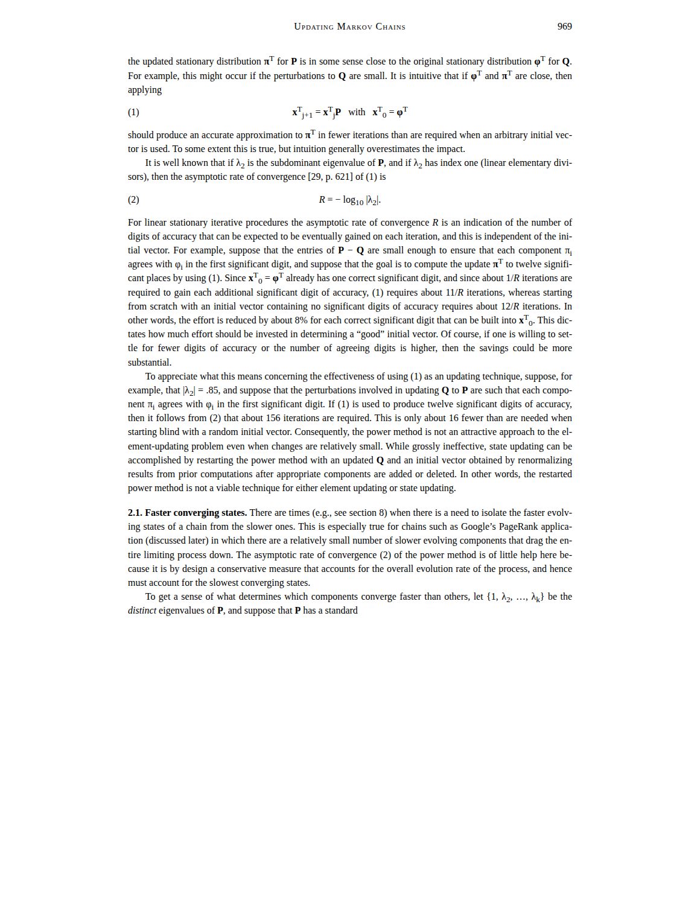Updating Markov Chains 969
the updated stationary distribution πT for P is in some sense close to the original stationary distribution φT for Q. For example, this might occur if the perturbations to Q are small. It is intuitive that if φT and πT are close, then applying
(1) xTj+1 = xTjP with xT0 = φT
should produce an accurate approximation to πT in fewer iterations than are required when an arbitrary initial vector is used. To some extent this is true, but intuition generally overestimates the impact.
It is well known that if λ2 is the subdominant eigenvalue of P, and if λ2 has index one (linear elementary divisors), then the asymptotic rate of convergence [29, p. 621] of (1) is
(2) R = − log10 |λ2|.
For linear stationary iterative procedures the asymptotic rate of convergence R is an indication of the number of digits of accuracy that can be expected to be eventually gained on each iteration, and this is independent of the initial vector. For example, suppose that the entries of P − Q are small enough to ensure that each component πi agrees with φi in the first significant digit, and suppose that the goal is to compute the update πT to twelve significant places by using (1). Since xT0 = φT already has one correct significant digit, and since about 1/R iterations are required to gain each additional significant digit of accuracy, (1) requires about 11/R iterations, whereas starting from scratch with an initial vector containing no significant digits of accuracy requires about 12/R iterations. In other words, the effort is reduced by about 8% for each correct significant digit that can be built into xT0. This dictates how much effort should be invested in determining a “good” initial vector. Of course, if one is willing to settle for fewer digits of accuracy or the number of agreeing digits is higher, then the savings could be more substantial.
To appreciate what this means concerning the effectiveness of using (1) as an updating technique, suppose, for example, that |λ2| = .85, and suppose that the perturbations involved in updating Q to P are such that each component πi agrees with φi in the first significant digit. If (1) is used to produce twelve significant digits of accuracy, then it follows from (2) that about 156 iterations are required. This is only about 16 fewer than are needed when starting blind with a random initial vector. Consequently, the power method is not an attractive approach to the element-updating problem even when changes are relatively small. While grossly ineffective, state updating can be accomplished by restarting the power method with an updated Q and an initial vector obtained by renormalizing results from prior computations after appropriate components are added or deleted. In other words, the restarted power method is not a viable technique for either element updating or state updating.
2.1. Faster converging states.
There are times (e.g., see section 8) when there is a need to isolate the faster evolving states of a chain from the slower ones. This is especially true for chains such as Google’s PageRank application (discussed later) in which there are a relatively small number of slower evolving components that drag the entire limiting process down. The asymptotic rate of convergence (2) of the power method is of little help here because it is by design a conservative measure that accounts for the overall evolution rate of the process, and hence must account for the slowest converging states.
To get a sense of what determines which components converge faster than others, let {1, λ2, …, λk} be the distinct eigenvalues of P, and suppose that P has a standard